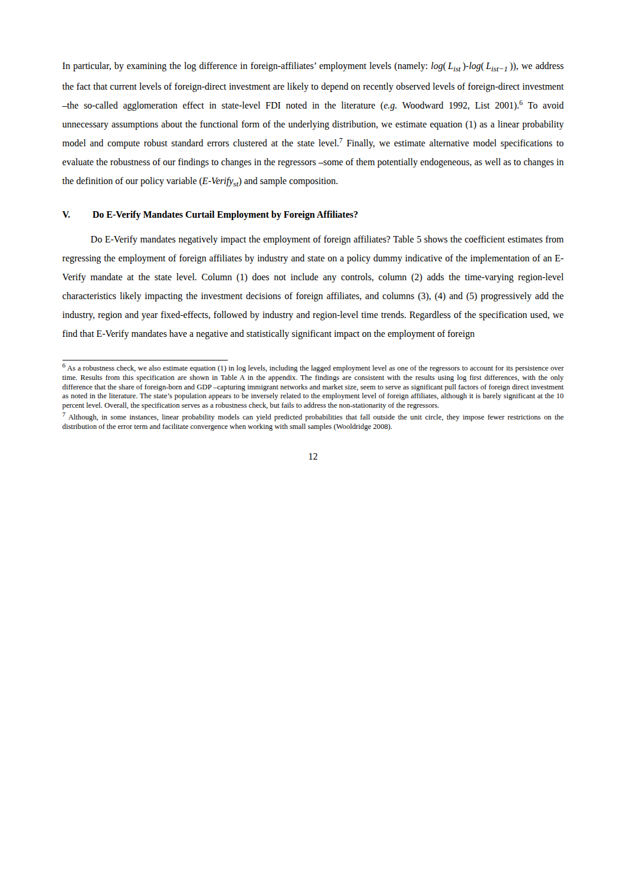In particular, by examining the log difference in foreign-affiliates’ employment levels (namely: log( List )-log( List−1 )), we address the fact that current levels of foreign-direct investment are likely to depend on recently observed levels of foreign-direct investment –the so-called agglomeration effect in state-level FDI noted in the literature (e.g. Woodward 1992, List 2001).6 To avoid unnecessary assumptions about the functional form of the underlying distribution, we estimate equation (1) as a linear probability model and compute robust standard errors clustered at the state level.7 Finally, we estimate alternative model specifications to evaluate the robustness of our findings to changes in the regressors –some of them potentially endogeneous, as well as to changes in the definition of our policy variable (E-Verifyst) and sample composition.
V. Do E-Verify Mandates Curtail Employment by Foreign Affiliates?
Do E-Verify mandates negatively impact the employment of foreign affiliates? Table 5 shows the coefficient estimates from regressing the employment of foreign affiliates by industry and state on a policy dummy indicative of the implementation of an E-Verify mandate at the state level. Column (1) does not include any controls, column (2) adds the time-varying region-level characteristics likely impacting the investment decisions of foreign affiliates, and columns (3), (4) and (5) progressively add the industry, region and year fixed-effects, followed by industry and region-level time trends. Regardless of the specification used, we find that E-Verify mandates have a negative and statistically significant impact on the employment of foreign
6 As a robustness check, we also estimate equation (1) in log levels, including the lagged employment level as one of the regressors to account for its persistence over time. Results from this specification are shown in Table A in the appendix. The findings are consistent with the results using log first differences, with the only difference that the share of foreign-born and GDP –capturing immigrant networks and market size, seem to serve as significant pull factors of foreign direct investment as noted in the literature. The state’s population appears to be inversely related to the employment level of foreign affiliates, although it is barely significant at the 10 percent level. Overall, the specification serves as a robustness check, but fails to address the non-stationarity of the regressors.
7 Although, in some instances, linear probability models can yield predicted probabilities that fall outside the unit circle, they impose fewer restrictions on the distribution of the error term and facilitate convergence when working with small samples (Wooldridge 2008).
12